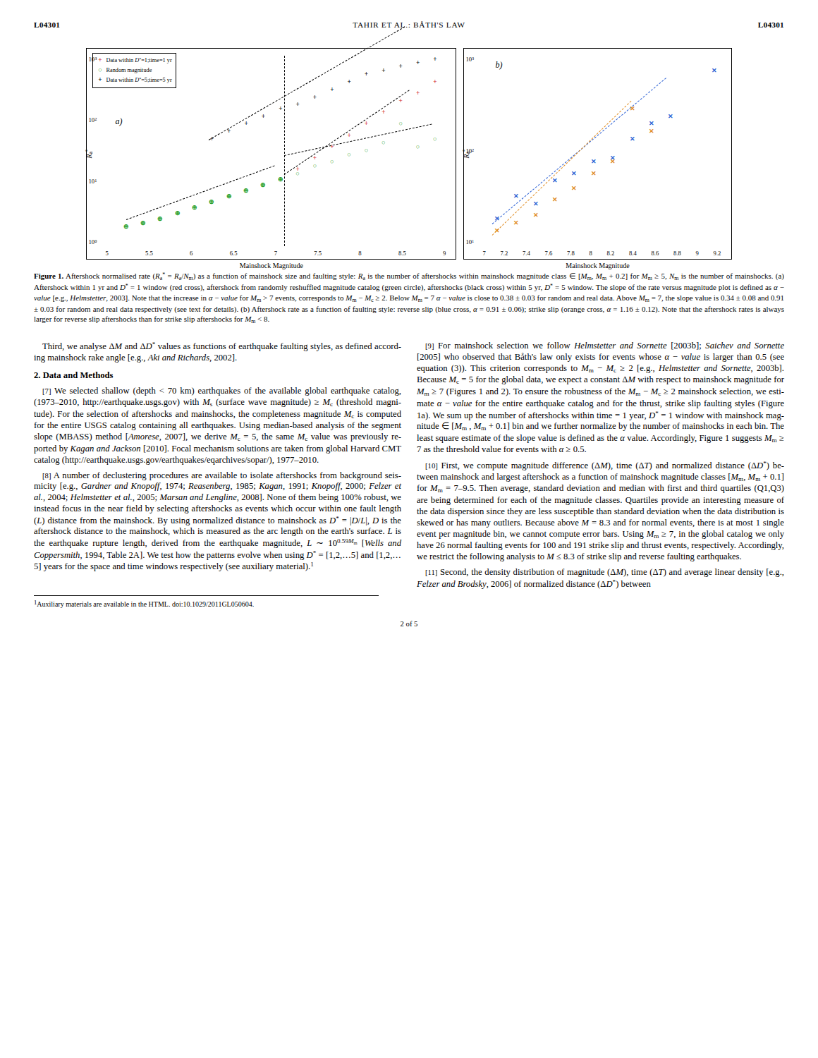L04301 TAHIR ET AL.: BÅTH'S LAW L04301
+Data within D*=1;time=1 yr
○Random magnitude
+Data within D*=5;time=5 yr
a)
Ra*
103 102 101 100
⊕ ⊕ ⊕ ⊕ ⊕ ⊕ ⊕ ⊕ ⊕ ⊕ ○ ○ ○ ○ ○ ○ ○ ○ ○ + + + + + + + + + + + + + + + + + + + + + + +
55.566.577.588.59
Mainshock Magnitude
b)
Ra*
103 102 101
✕ ✕ ✕ ✕ ✕ ✕ ✕ ✕ ✕ ✕ ✕ ✕ ✕ ✕ ✕ ✕ ✕ ✕ ✕ ✕
77.27.47.67.888.28.48.68.899.2
Mainshock Magnitude
Figure 1. Aftershock normalised rate (Ra* = Ra/Nm) as a function of mainshock size and faulting style: Ra is the number of aftershocks within mainshock magnitude class ∈ [Mm, Mm + 0.2] for Mm ≥ 5, Nm is the number of mainshocks. (a) Aftershock within 1 yr and D* = 1 window (red cross), aftershock from randomly reshuffled magnitude catalog (green circle), aftershocks (black cross) within 5 yr, D* = 5 window. The slope of the rate versus magnitude plot is defined as α − value [e.g., Helmstetter, 2003]. Note that the increase in α − value for Mm > 7 events, corresponds to Mm − Mc ≥ 2. Below Mm = 7 α − value is close to 0.38 ± 0.03 for random and real data. Above Mm = 7, the slope value is 0.34 ± 0.08 and 0.91 ± 0.03 for random and real data respectively (see text for details). (b) Aftershock rate as a function of faulting style: reverse slip (blue cross, α = 0.91 ± 0.06); strike slip (orange cross, α = 1.16 ± 0.12). Note that the aftershock rates is always larger for reverse slip aftershocks than for strike slip aftershocks for Mm < 8.
Third, we analyse ΔM and ΔD* values as functions of earthquake faulting styles, as defined according mainshock rake angle [e.g., Aki and Richards, 2002].
2. Data and Methods
[7] We selected shallow (depth < 70 km) earthquakes of the available global earthquake catalog, (1973–2010, http://earthquake.usgs.gov) with Ms (surface wave magnitude) ≥ Mc (threshold magnitude). For the selection of aftershocks and mainshocks, the completeness magnitude Mc is computed for the entire USGS catalog containing all earthquakes. Using median-based analysis of the segment slope (MBASS) method [Amorese, 2007], we derive Mc = 5, the same Mc value was previously reported by Kagan and Jackson [2010]. Focal mechanism solutions are taken from global Harvard CMT catalog (http://earthquake.usgs.gov/earthquakes/eqarchives/sopar/), 1977–2010.
[8] A number of declustering procedures are available to isolate aftershocks from background seismicity [e.g., Gardner and Knopoff, 1974; Reasenberg, 1985; Kagan, 1991; Knopoff, 2000; Felzer et al., 2004; Helmstetter et al., 2005; Marsan and Lengline, 2008]. None of them being 100% robust, we instead focus in the near field by selecting aftershocks as events which occur within one fault length (L) distance from the mainshock. By using normalized distance to mainshock as D* = |D/L|, D is the aftershock distance to the mainshock, which is measured as the arc length on the earth's surface. L is the earthquake rupture length, derived from the earthquake magnitude, L ∼ 100.59Mm [Wells and Coppersmith, 1994, Table 2A]. We test how the patterns evolve when using D* = [1,2,…5] and [1,2,…5] years for the space and time windows respectively (see auxiliary material).1
[9] For mainshock selection we follow Helmstetter and Sornette [2003b]; Saichev and Sornette [2005] who observed that Båth's law only exists for events whose α − value is larger than 0.5 (see equation (3)). This criterion corresponds to Mm − Mc ≥ 2 [e.g., Helmstetter and Sornette, 2003b]. Because Mc = 5 for the global data, we expect a constant ΔM with respect to mainshock magnitude for Mm ≥ 7 (Figures 1 and 2). To ensure the robustness of the Mm − Mc ≥ 2 mainshock selection, we estimate α − value for the entire earthquake catalog and for the thrust, strike slip faulting styles (Figure 1a). We sum up the number of aftershocks within time = 1 year, D* = 1 window with mainshock magnitude ∈ [Mm , Mm + 0.1] bin and we further normalize by the number of mainshocks in each bin. The least square estimate of the slope value is defined as the α value. Accordingly, Figure 1 suggests Mm ≥ 7 as the threshold value for events with α ≥ 0.5.
[10] First, we compute magnitude difference (ΔM), time (ΔT) and normalized distance (ΔD*) between mainshock and largest aftershock as a function of mainshock magnitude classes [Mm, Mm + 0.1] for Mm = 7–9.5. Then average, standard deviation and median with first and third quartiles (Q1,Q3) are being determined for each of the magnitude classes. Quartiles provide an interesting measure of the data dispersion since they are less susceptible than standard deviation when the data distribution is skewed or has many outliers. Because above M = 8.3 and for normal events, there is at most 1 single event per magnitude bin, we cannot compute error bars. Using Mm ≥ 7, in the global catalog we only have 26 normal faulting events for 100 and 191 strike slip and thrust events, respectively. Accordingly, we restrict the following analysis to M ≤ 8.3 of strike slip and reverse faulting earthquakes.
[11] Second, the density distribution of magnitude (ΔM), time (ΔT) and average linear density [e.g., Felzer and Brodsky, 2006] of normalized distance (ΔD*) between
1Auxiliary materials are available in the HTML. doi:10.1029/2011GL050604.
2 of 5